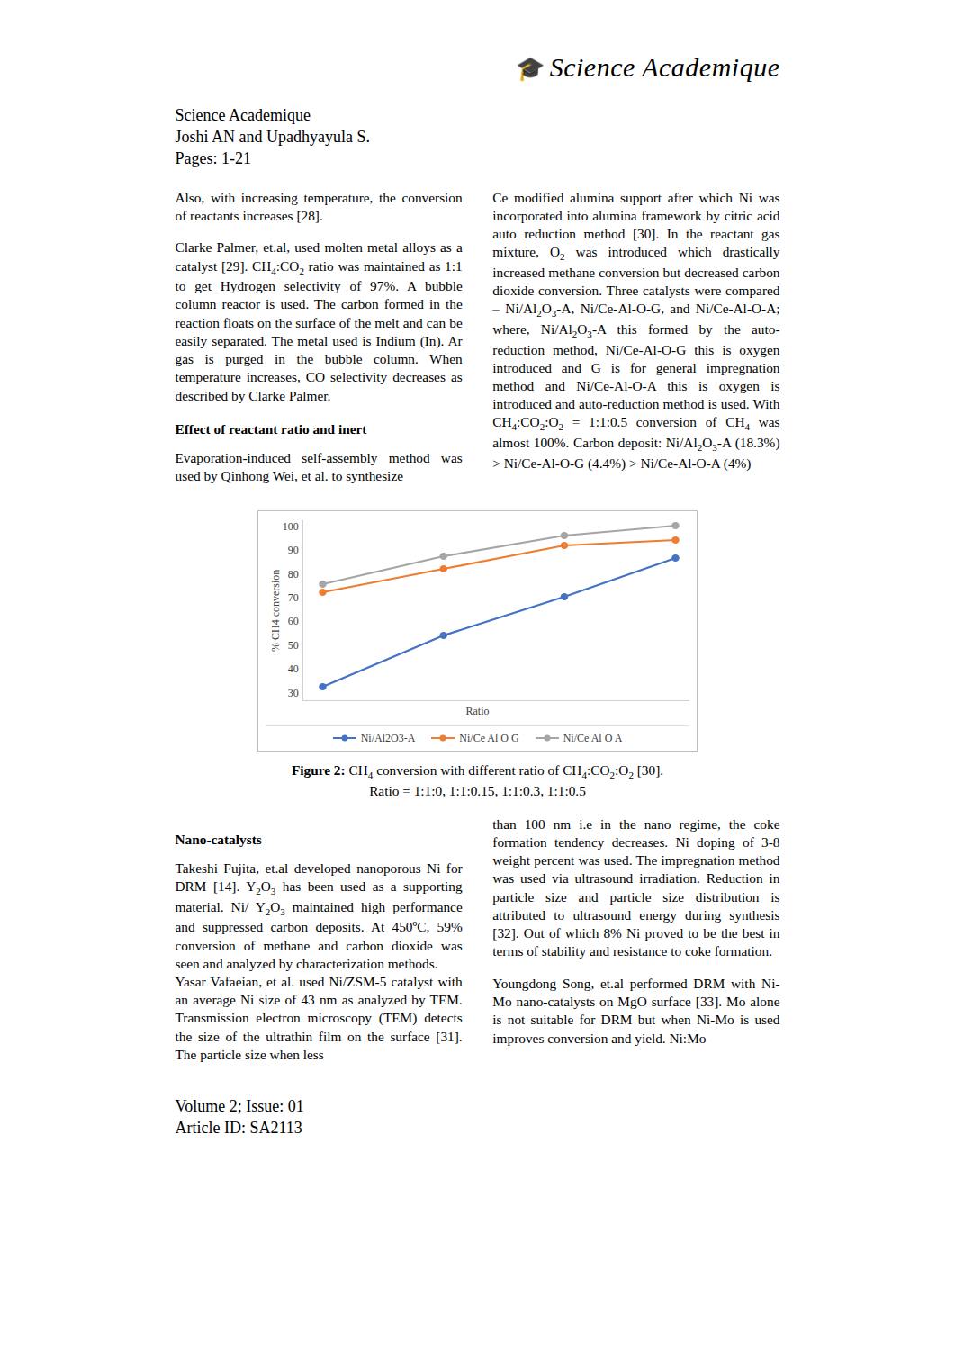🎓Science Academique
Science Academique
Joshi AN and Upadhyayula S.
Pages: 1-21
Also, with increasing temperature, the conversion of reactants increases [28].
Clarke Palmer, et.al, used molten metal alloys as a catalyst [29]. CH4:CO2 ratio was maintained as 1:1 to get Hydrogen selectivity of 97%. A bubble column reactor is used. The carbon formed in the reaction floats on the surface of the melt and can be easily separated. The metal used is Indium (In). Ar gas is purged in the bubble column. When temperature increases, CO selectivity decreases as described by Clarke Palmer.
Effect of reactant ratio and inert
Evaporation-induced self-assembly method was used by Qinhong Wei, et al. to synthesize
Ce modified alumina support after which Ni was incorporated into alumina framework by citric acid auto reduction method [30]. In the reactant gas mixture, O2 was introduced which drastically increased methane conversion but decreased carbon dioxide conversion. Three catalysts were compared – Ni/Al2O3-A, Ni/Ce-Al-O-G, and Ni/Ce-Al-O-A; where, Ni/Al2O3-A this formed by the auto-reduction method, Ni/Ce-Al-O-G this is oxygen introduced and G is for general impregnation method and Ni/Ce-Al-O-A this is oxygen is introduced and auto-reduction method is used. With CH4:CO2:O2 = 1:1:0.5 conversion of CH4 was almost 100%. Carbon deposit: Ni/Al2O3-A (18.3%) > Ni/Ce-Al-O-G (4.4%) > Ni/Ce-Al-O-A (4%)
% CH4 conversion
100 90 80 70 60 50 40 30
Ratio
Ni/Al2O3-A
Ni/Ce Al O G
Ni/Ce Al O A
Figure 2: CH4 conversion with different ratio of CH4:CO2:O2 [30].
Ratio = 1:1:0, 1:1:0.15, 1:1:0.3, 1:1:0.5
Nano-catalysts
Takeshi Fujita, et.al developed nanoporous Ni for DRM [14]. Y2O3 has been used as a supporting material. Ni/ Y2O3 maintained high performance and suppressed carbon deposits. At 450ºC, 59% conversion of methane and carbon dioxide was seen and analyzed by characterization methods.
Yasar Vafaeian, et al. used Ni/ZSM-5 catalyst with an average Ni size of 43 nm as analyzed by TEM. Transmission electron microscopy (TEM) detects the size of the ultrathin film on the surface [31]. The particle size when less
than 100 nm i.e in the nano regime, the coke formation tendency decreases. Ni doping of 3-8 weight percent was used. The impregnation method was used via ultrasound irradiation. Reduction in particle size and particle size distribution is attributed to ultrasound energy during synthesis [32]. Out of which 8% Ni proved to be the best in terms of stability and resistance to coke formation.
Youngdong Song, et.al performed DRM with Ni-Mo nano-catalysts on MgO surface [33]. Mo alone is not suitable for DRM but when Ni-Mo is used improves conversion and yield. Ni:Mo
Volume 2; Issue: 01
Article ID: SA2113